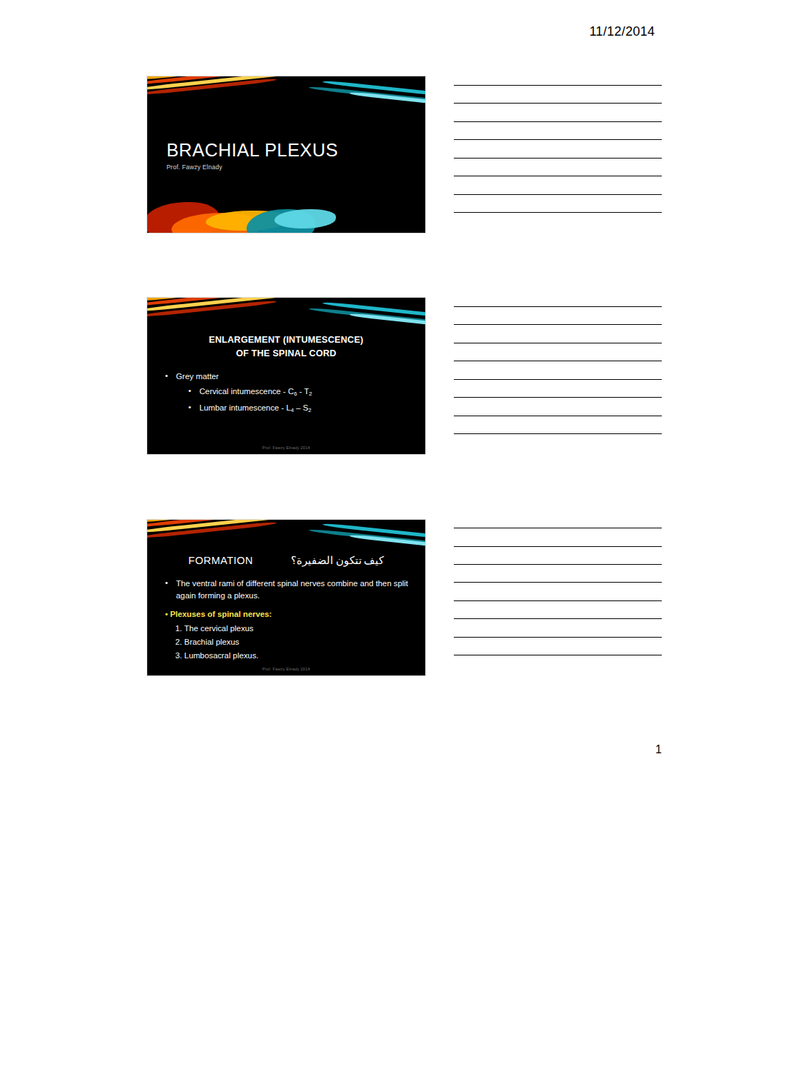11/12/2014
BRACHIAL PLEXUS
Prof. Fawzy Elnady
ENLARGEMENT (INTUMESCENCE)
OF THE SPINAL CORD
Grey matter
Cervical intumescence - C6 - T2
Lumbar intumescence - L4 – S2
Prof. Fawzy Elnady 2014
FORMATION كيف تتكون الضفيرة؟
The ventral rami of different spinal nerves combine and then split again forming a plexus.
• Plexuses of spinal nerves:
The cervical plexus
Brachial plexus
Lumbosacral plexus.
Prof. Fawzy Elnady 2014
1